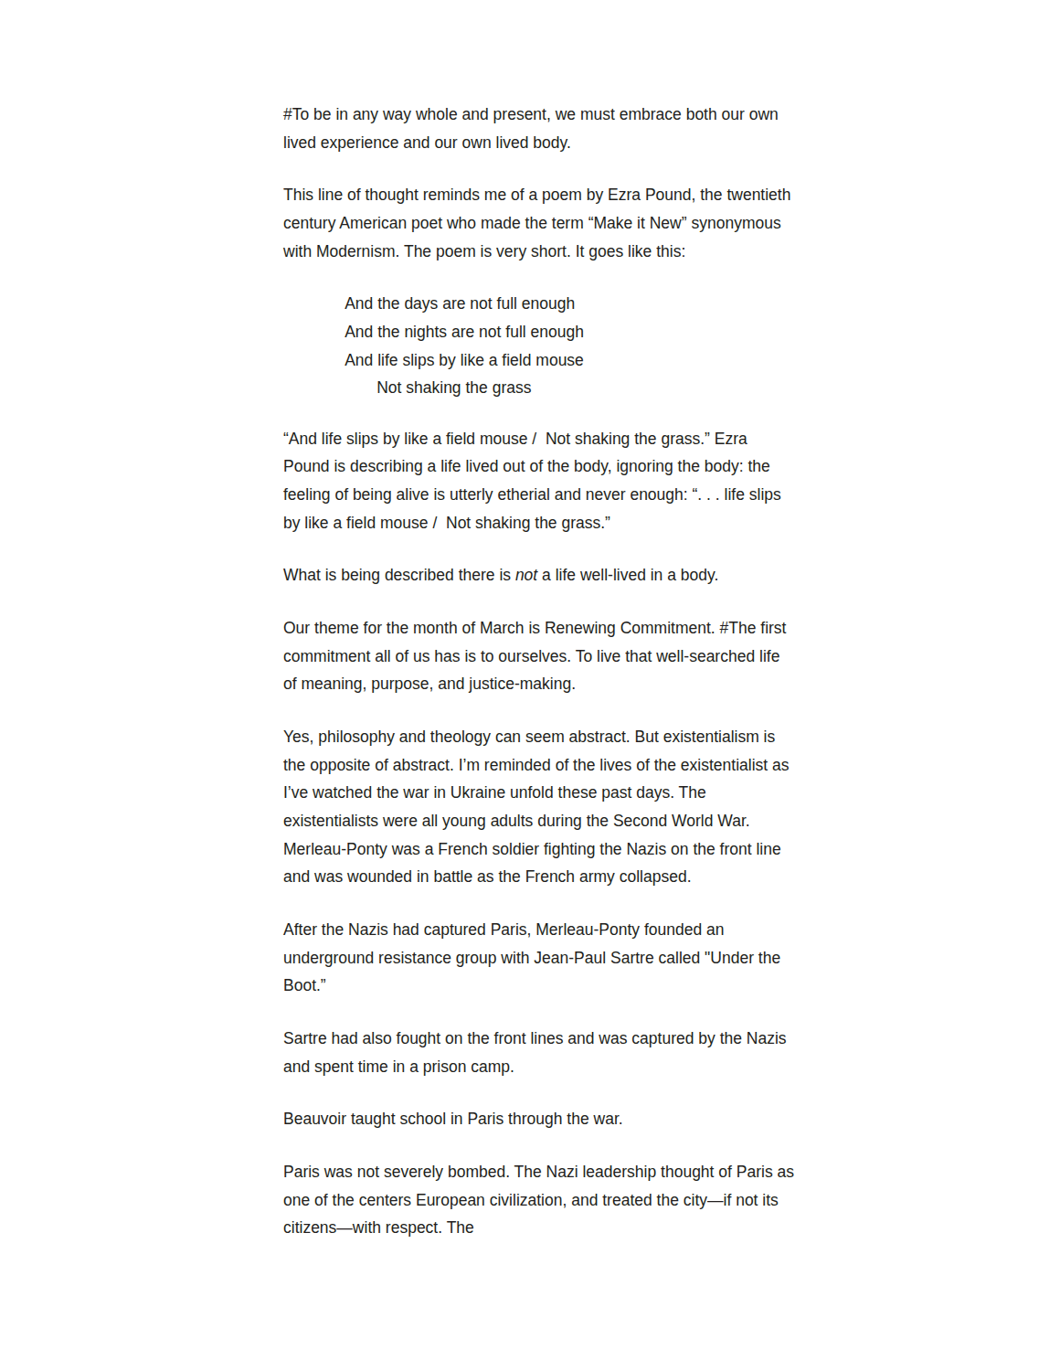#To be in any way whole and present, we must embrace both our own lived experience and our own lived body.
This line of thought reminds me of a poem by Ezra Pound, the twentieth century American poet who made the term “Make it New” synonymous with Modernism. The poem is very short. It goes like this:
And the days are not full enough
And the nights are not full enough
And life slips by like a field mouse
Not shaking the grass
“And life slips by like a field mouse / Not shaking the grass.” Ezra Pound is describing a life lived out of the body, ignoring the body: the feeling of being alive is utterly etherial and never enough: “. . . life slips by like a field mouse / Not shaking the grass.”
What is being described there is not a life well-lived in a body.
Our theme for the month of March is Renewing Commitment. #The first commitment all of us has is to ourselves. To live that well-searched life of meaning, purpose, and justice-making.
Yes, philosophy and theology can seem abstract. But existentialism is the opposite of abstract. I’m reminded of the lives of the existentialist as I’ve watched the war in Ukraine unfold these past days. The existentialists were all young adults during the Second World War. Merleau-Ponty was a French soldier fighting the Nazis on the front line and was wounded in battle as the French army collapsed.
After the Nazis had captured Paris, Merleau-Ponty founded an underground resistance group with Jean-Paul Sartre called "Under the Boot.”
Sartre had also fought on the front lines and was captured by the Nazis and spent time in a prison camp.
Beauvoir taught school in Paris through the war.
Paris was not severely bombed. The Nazi leadership thought of Paris as one of the centers European civilization, and treated the city—if not its citizens—with respect. The